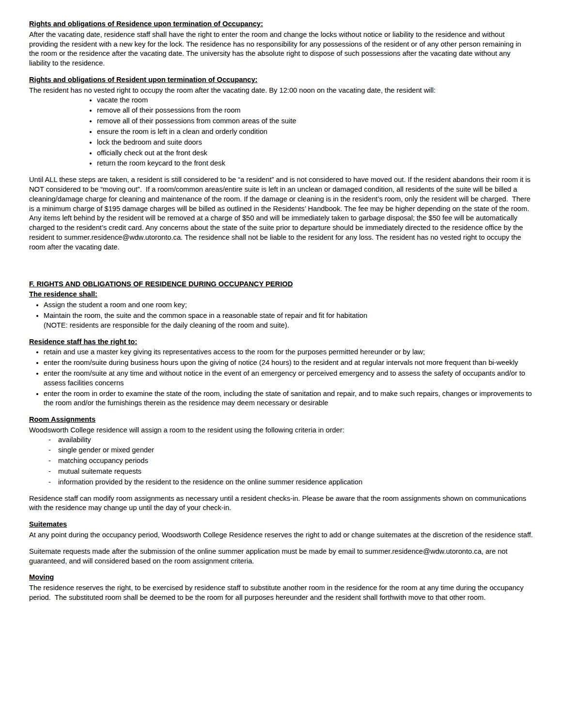Rights and obligations of Residence upon termination of Occupancy:
After the vacating date, residence staff shall have the right to enter the room and change the locks without notice or liability to the residence and without providing the resident with a new key for the lock. The residence has no responsibility for any possessions of the resident or of any other person remaining in the room or the residence after the vacating date. The university has the absolute right to dispose of such possessions after the vacating date without any liability to the residence.
Rights and obligations of Resident upon termination of Occupancy:
The resident has no vested right to occupy the room after the vacating date. By 12:00 noon on the vacating date, the resident will:
vacate the room
remove all of their possessions from the room
remove all of their possessions from common areas of the suite
ensure the room is left in a clean and orderly condition
lock the bedroom and suite doors
officially check out at the front desk
return the room keycard to the front desk
Until ALL these steps are taken, a resident is still considered to be “a resident” and is not considered to have moved out. If the resident abandons their room it is NOT considered to be “moving out”. If a room/common areas/entire suite is left in an unclean or damaged condition, all residents of the suite will be billed a cleaning/damage charge for cleaning and maintenance of the room. If the damage or cleaning is in the resident’s room, only the resident will be charged. There is a minimum charge of $195 damage charges will be billed as outlined in the Residents’ Handbook. The fee may be higher depending on the state of the room. Any items left behind by the resident will be removed at a charge of $50 and will be immediately taken to garbage disposal; the $50 fee will be automatically charged to the resident’s credit card. Any concerns about the state of the suite prior to departure should be immediately directed to the residence office by the resident to summer.residence@wdw.utoronto.ca. The residence shall not be liable to the resident for any loss. The resident has no vested right to occupy the room after the vacating date.
F. RIGHTS AND OBLIGATIONS OF RESIDENCE DURING OCCUPANCY PERIOD
The residence shall:
Assign the student a room and one room key;
Maintain the room, the suite and the common space in a reasonable state of repair and fit for habitation
(NOTE: residents are responsible for the daily cleaning of the room and suite).
Residence staff has the right to:
retain and use a master key giving its representatives access to the room for the purposes permitted hereunder or by law;
enter the room/suite during business hours upon the giving of notice (24 hours) to the resident and at regular intervals not more frequent than bi-weekly
enter the room/suite at any time and without notice in the event of an emergency or perceived emergency and to assess the safety of occupants and/or to assess facilities concerns
enter the room in order to examine the state of the room, including the state of sanitation and repair, and to make such repairs, changes or improvements to the room and/or the furnishings therein as the residence may deem necessary or desirable
Room Assignments
Woodsworth College residence will assign a room to the resident using the following criteria in order:
availability
single gender or mixed gender
matching occupancy periods
mutual suitemate requests
information provided by the resident to the residence on the online summer residence application
Residence staff can modify room assignments as necessary until a resident checks-in. Please be aware that the room assignments shown on communications with the residence may change up until the day of your check-in.
Suitemates
At any point during the occupancy period, Woodsworth College Residence reserves the right to add or change suitemates at the discretion of the residence staff.
Suitemate requests made after the submission of the online summer application must be made by email to summer.residence@wdw.utoronto.ca, are not guaranteed, and will considered based on the room assignment criteria.
Moving
The residence reserves the right, to be exercised by residence staff to substitute another room in the residence for the room at any time during the occupancy period. The substituted room shall be deemed to be the room for all purposes hereunder and the resident shall forthwith move to that other room.